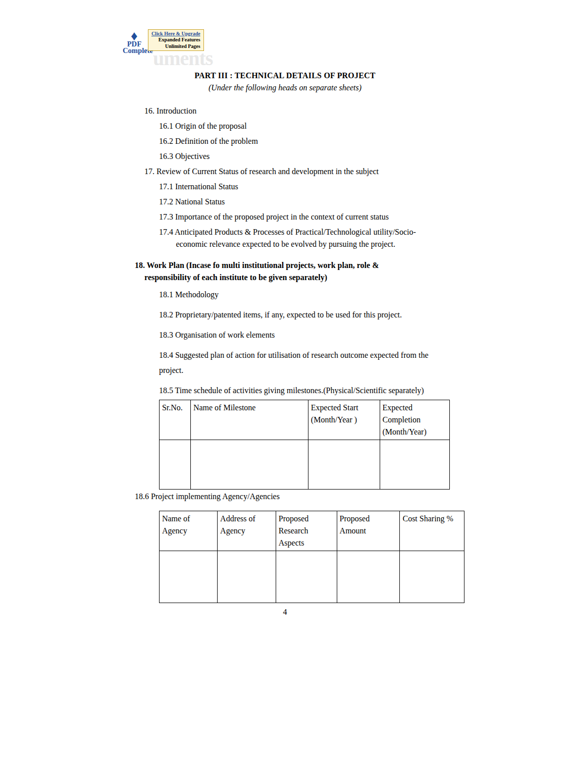uments
♦ PDF Complete
Click Here & Upgrade Expanded Features Unlimited Pages
PART III : TECHNICAL DETAILS OF PROJECT
(Under the following heads on separate sheets)
16. Introduction
16.1 Origin of the proposal
16.2 Definition of the problem
16.3 Objectives
17. Review of Current Status of research and development in the subject
17.1 International Status
17.2 National Status
17.3 Importance of the proposed project in the context of current status
17.4 Anticipated Products & Processes of Practical/Technological utility/Socio- economic relevance expected to be evolved by pursuing the project.
18. Work Plan (Incase fo multi institutional projects, work plan, role & responsibility of each institute to be given separately)
18.1 Methodology
18.2 Proprietary/patented items, if any, expected to be used for this project.
18.3 Organisation of work elements
18.4 Suggested plan of action for utilisation of research outcome expected from the
project.
18.5 Time schedule of activities giving milestones.(Physical/Scientific separately)
| Sr.No. | Name of Milestone | Expected Start (Month/Year ) | Expected Completion (Month/Year) |
18.6 Project implementing Agency/Agencies
| Name of Agency | Address of Agency | Proposed Research Aspects | Proposed Amount | Cost Sharing % |
4